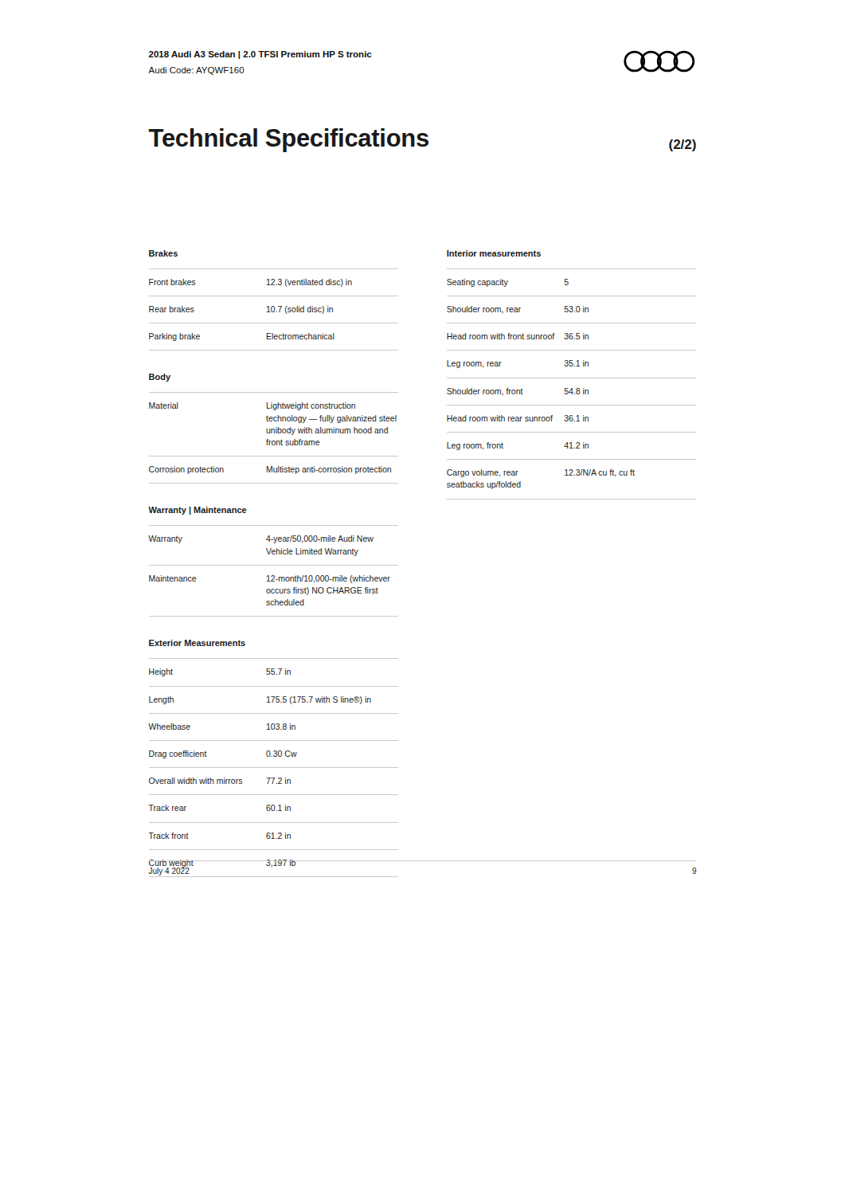2018 Audi A3 Sedan | 2.0 TFSI Premium HP S tronic
Audi Code: AYQWF160
Technical Specifications
(2/2)
Brakes
| Front brakes | 12.3 (ventilated disc) in |
| Rear brakes | 10.7 (solid disc) in |
| Parking brake | Electromechanical |
Body
| Material | Lightweight construction technology — fully galvanized steel unibody with aluminum hood and front subframe |
| Corrosion protection | Multistep anti-corrosion protection |
Warranty | Maintenance
| Warranty | 4-year/50,000-mile Audi New Vehicle Limited Warranty |
| Maintenance | 12-month/10,000-mile (whichever occurs first) NO CHARGE first scheduled |
Exterior Measurements
| Height | 55.7 in |
| Length | 175.5 (175.7 with S line®) in |
| Wheelbase | 103.8 in |
| Drag coefficient | 0.30 Cw |
| Overall width with mirrors | 77.2 in |
| Track rear | 60.1 in |
| Track front | 61.2 in |
| Curb weight | 3,197 lb |
Interior measurements
| Seating capacity | 5 |
| Shoulder room, rear | 53.0 in |
| Head room with front sunroof | 36.5 in |
| Leg room, rear | 35.1 in |
| Shoulder room, front | 54.8 in |
| Head room with rear sunroof | 36.1 in |
| Leg room, front | 41.2 in |
| Cargo volume, rear seatbacks up/folded | 12.3/N/A cu ft, cu ft |
July 4 2022
9